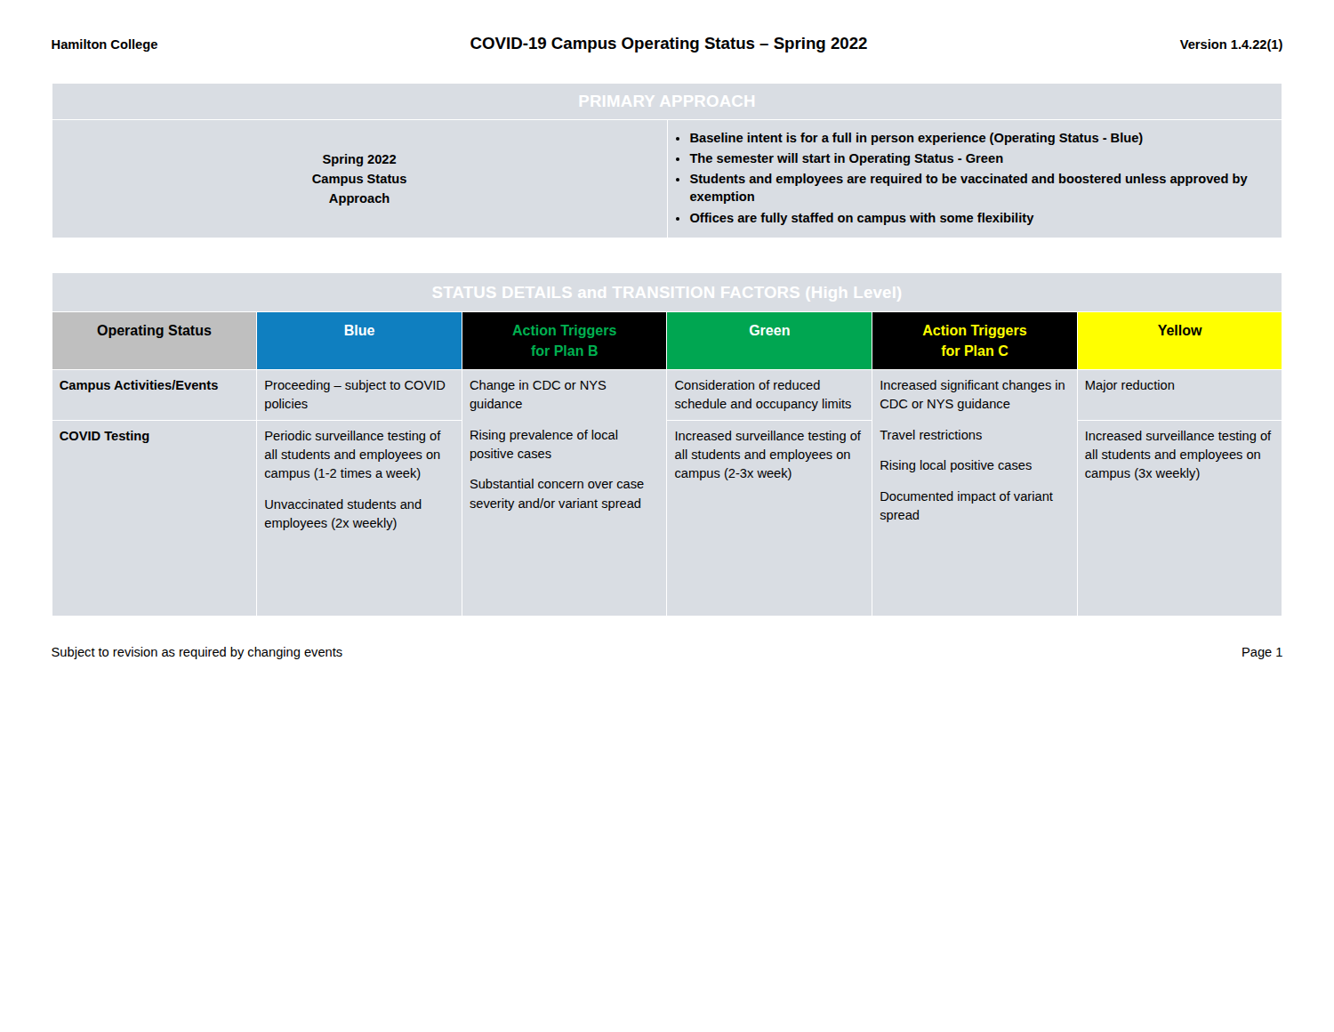Hamilton College
COVID-19 Campus Operating Status – Spring 2022
Version 1.4.22(1)
| PRIMARY APPROACH |
| Spring 2022 Campus Status Approach | Baseline intent is for a full in person experience (Operating Status - Blue) The semester will start in Operating Status - Green Students and employees are required to be vaccinated and boostered unless approved by exemption Offices are fully staffed on campus with some flexibility |
| STATUS DETAILS and TRANSITION FACTORS (High Level) |
| Operating Status | Blue | Action Triggers for Plan B | Green | Action Triggers for Plan C | Yellow |
| Campus Activities/Events | Proceeding – subject to COVID policies | Change in CDC or NYS guidance Rising prevalence of local positive cases Substantial concern over case severity and/or variant spread | Consideration of reduced schedule and occupancy limits | Increased significant changes in CDC or NYS guidance Travel restrictions Rising local positive cases Documented impact of variant spread | Major reduction |
| COVID Testing | Periodic surveillance testing of all students and employees on campus (1-2 times a week) Unvaccinated students and employees (2x weekly) | Increased surveillance testing of all students and employees on campus (2-3x week) | Increased surveillance testing of all students and employees on campus (3x weekly) |
Subject to revision as required by changing events
Page 1